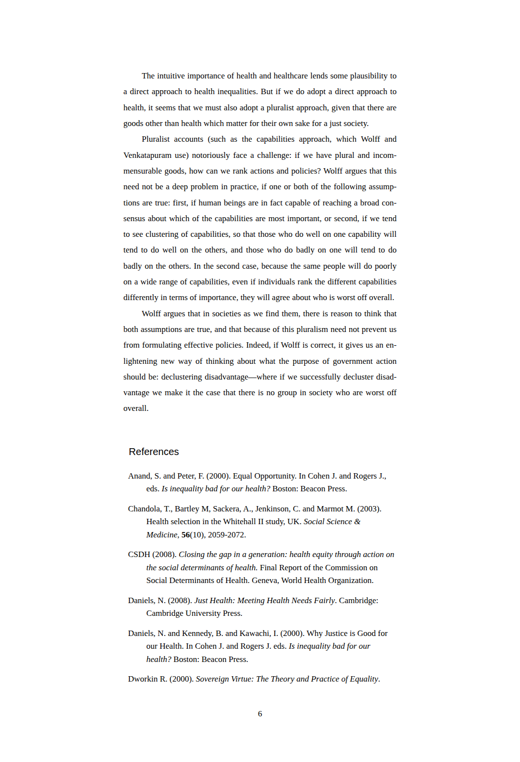The intuitive importance of health and healthcare lends some plausibility to a direct approach to health inequalities. But if we do adopt a direct approach to health, it seems that we must also adopt a pluralist approach, given that there are goods other than health which matter for their own sake for a just society.
Pluralist accounts (such as the capabilities approach, which Wolff and Venkatapuram use) notoriously face a challenge: if we have plural and incommensurable goods, how can we rank actions and policies? Wolff argues that this need not be a deep problem in practice, if one or both of the following assumptions are true: first, if human beings are in fact capable of reaching a broad consensus about which of the capabilities are most important, or second, if we tend to see clustering of capabilities, so that those who do well on one capability will tend to do well on the others, and those who do badly on one will tend to do badly on the others. In the second case, because the same people will do poorly on a wide range of capabilities, even if individuals rank the different capabilities differently in terms of importance, they will agree about who is worst off overall.
Wolff argues that in societies as we find them, there is reason to think that both assumptions are true, and that because of this pluralism need not prevent us from formulating effective policies. Indeed, if Wolff is correct, it gives us an enlightening new way of thinking about what the purpose of government action should be: declustering disadvantage—where if we successfully decluster disadvantage we make it the case that there is no group in society who are worst off overall.
References
Anand, S. and Peter, F. (2000). Equal Opportunity. In Cohen J. and Rogers J., eds. Is inequality bad for our health? Boston: Beacon Press.
Chandola, T., Bartley M, Sackera, A., Jenkinson, C. and Marmot M. (2003). Health selection in the Whitehall II study, UK. Social Science & Medicine, 56(10), 2059-2072.
CSDH (2008). Closing the gap in a generation: health equity through action on the social determinants of health. Final Report of the Commission on Social Determinants of Health. Geneva, World Health Organization.
Daniels, N. (2008). Just Health: Meeting Health Needs Fairly. Cambridge: Cambridge University Press.
Daniels, N. and Kennedy, B. and Kawachi, I. (2000). Why Justice is Good for our Health. In Cohen J. and Rogers J. eds. Is inequality bad for our health? Boston: Beacon Press.
Dworkin R. (2000). Sovereign Virtue: The Theory and Practice of Equality.
6